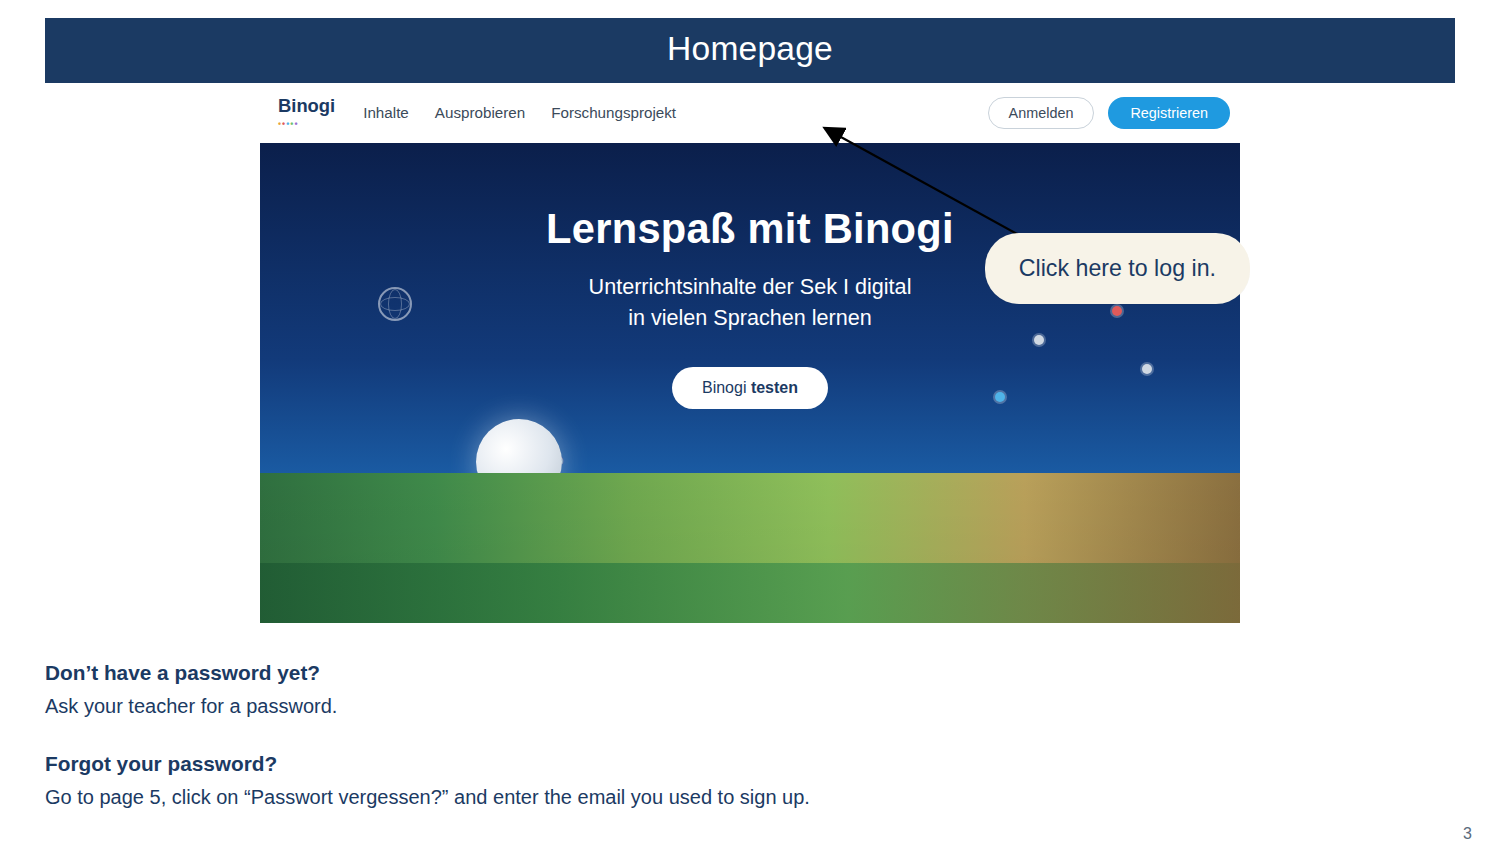Homepage
Binogi •••••
Inhalte Ausprobieren Forschungsprojekt
Anmelden Registrieren
Lernspaß mit Binogi
Unterrichtsinhalte der Sek I digital
in vielen Sprachen lernen
Binogi testen π ∞ ♪
Click here to log in.
Don’t have a password yet?
Ask your teacher for a password.
Forgot your password?
Go to page 5, click on “Passwort vergessen?” and enter the email you used to sign up.
3